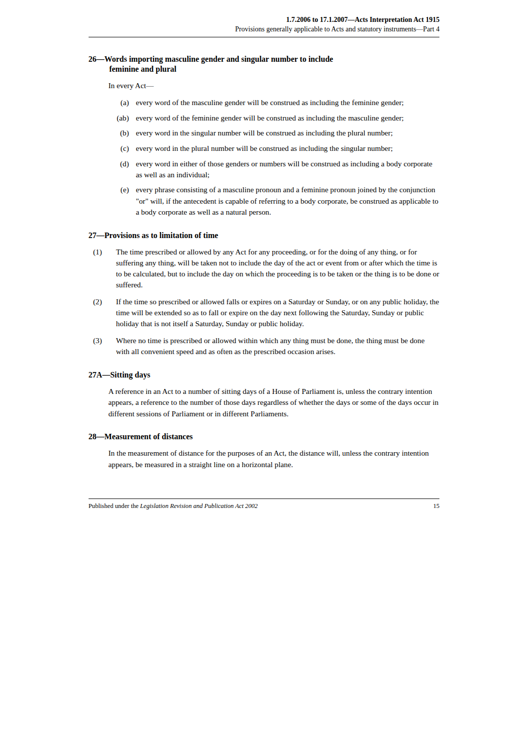1.7.2006 to 17.1.2007—Acts Interpretation Act 1915
Provisions generally applicable to Acts and statutory instruments—Part 4
26—Words importing masculine gender and singular number to include feminine and plural
In every Act—
(a)
every word of the masculine gender will be construed as including the feminine gender;
(ab)
every word of the feminine gender will be construed as including the masculine gender;
(b)
every word in the singular number will be construed as including the plural number;
(c)
every word in the plural number will be construed as including the singular number;
(d)
every word in either of those genders or numbers will be construed as including a body corporate as well as an individual;
(e)
every phrase consisting of a masculine pronoun and a feminine pronoun joined by the conjunction "or" will, if the antecedent is capable of referring to a body corporate, be construed as applicable to a body corporate as well as a natural person.
27—Provisions as to limitation of time
(1)
The time prescribed or allowed by any Act for any proceeding, or for the doing of any thing, or for suffering any thing, will be taken not to include the day of the act or event from or after which the time is to be calculated, but to include the day on which the proceeding is to be taken or the thing is to be done or suffered.
(2)
If the time so prescribed or allowed falls or expires on a Saturday or Sunday, or on any public holiday, the time will be extended so as to fall or expire on the day next following the Saturday, Sunday or public holiday that is not itself a Saturday, Sunday or public holiday.
(3)
Where no time is prescribed or allowed within which any thing must be done, the thing must be done with all convenient speed and as often as the prescribed occasion arises.
27A—Sitting days
A reference in an Act to a number of sitting days of a House of Parliament is, unless the contrary intention appears, a reference to the number of those days regardless of whether the days or some of the days occur in different sessions of Parliament or in different Parliaments.
28—Measurement of distances
In the measurement of distance for the purposes of an Act, the distance will, unless the contrary intention appears, be measured in a straight line on a horizontal plane.
Published under the Legislation Revision and Publication Act 2002
15